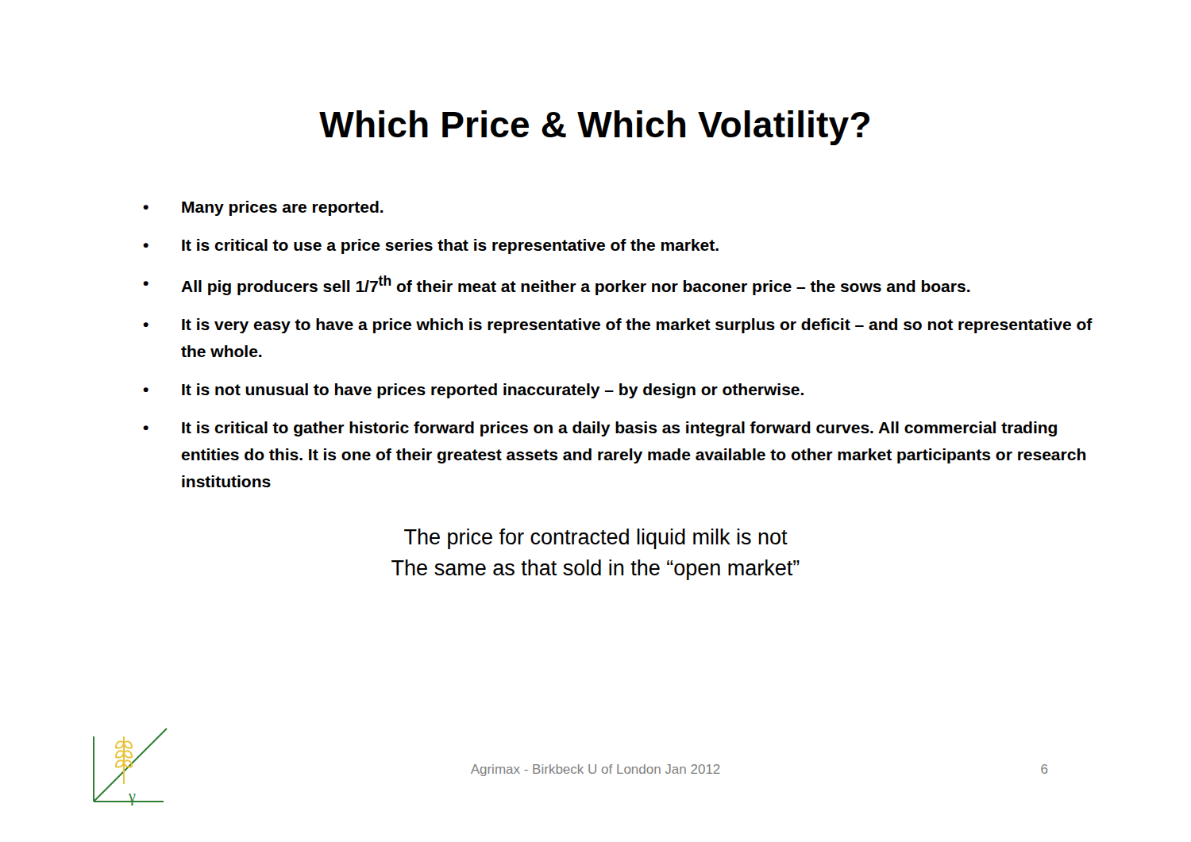Which Price & Which Volatility?
Many prices are reported.
It is critical to use a price series that is representative of the market.
All pig producers sell 1/7th of their meat at neither a porker nor baconer price – the sows and boars.
It is very easy to have a price which is representative of the market surplus or deficit – and so not representative of the whole.
It is not unusual to have prices reported inaccurately – by design or otherwise.
It is critical to gather historic forward prices on a daily basis as integral forward curves. All commercial trading entities do this. It is one of their greatest assets and rarely made available to other market participants or research institutions
The price for contracted liquid milk is not
The same as that sold in the “open market”
γ
Agrimax - Birkbeck U of London Jan 2012
6